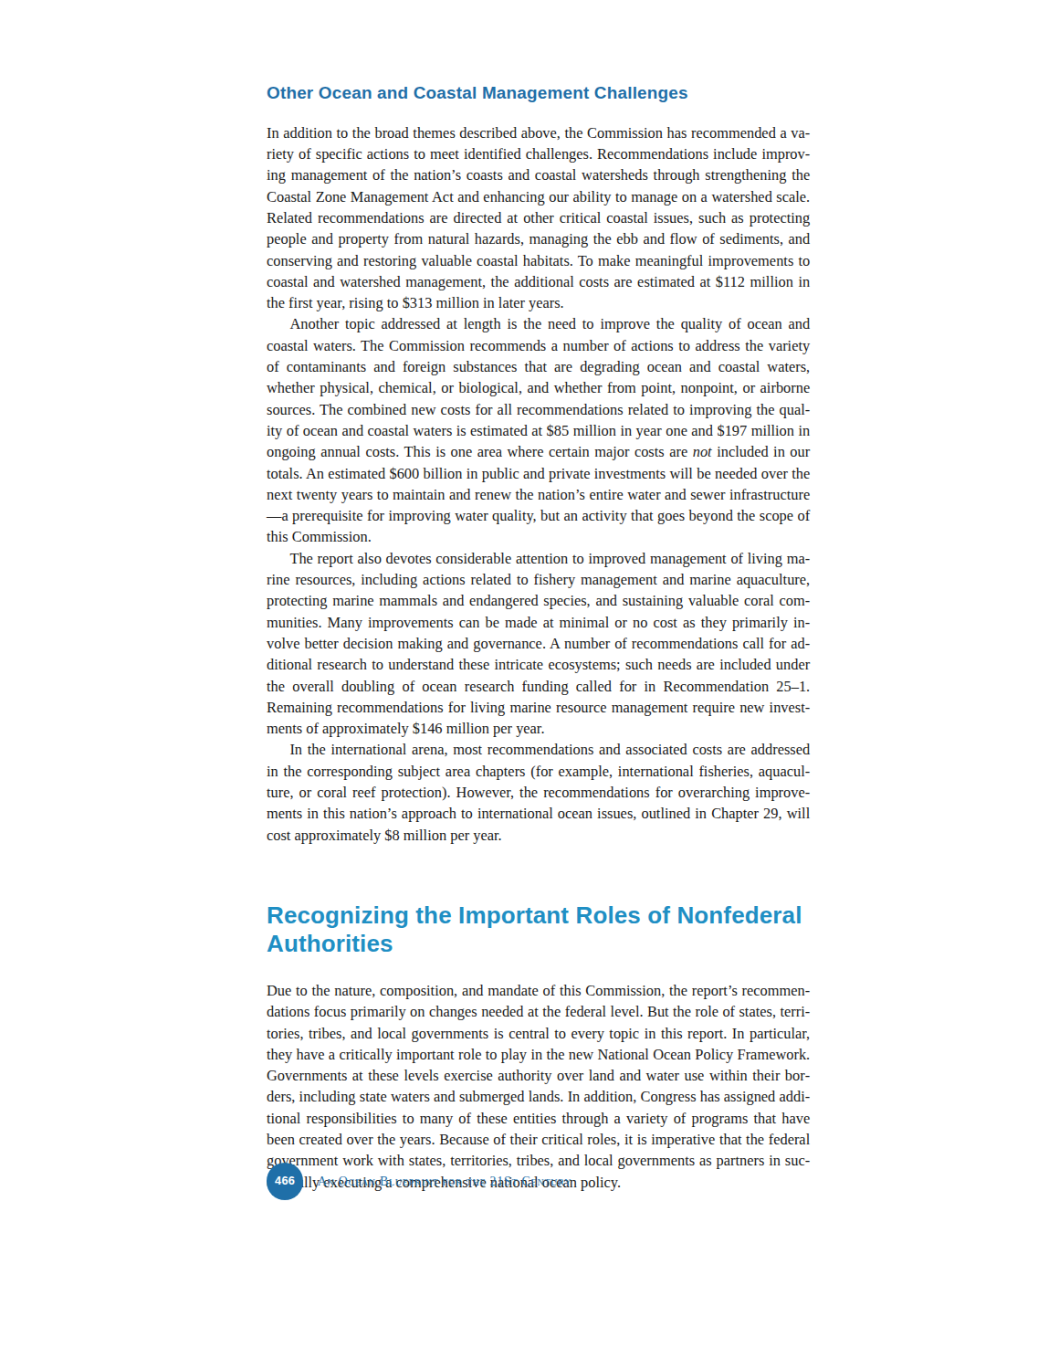Other Ocean and Coastal Management Challenges
In addition to the broad themes described above, the Commission has recommended a variety of specific actions to meet identified challenges. Recommendations include improving management of the nation’s coasts and coastal watersheds through strengthening the Coastal Zone Management Act and enhancing our ability to manage on a watershed scale. Related recommendations are directed at other critical coastal issues, such as protecting people and property from natural hazards, managing the ebb and flow of sediments, and conserving and restoring valuable coastal habitats. To make meaningful improvements to coastal and watershed management, the additional costs are estimated at $112 million in the first year, rising to $313 million in later years.
Another topic addressed at length is the need to improve the quality of ocean and coastal waters. The Commission recommends a number of actions to address the variety of contaminants and foreign substances that are degrading ocean and coastal waters, whether physical, chemical, or biological, and whether from point, nonpoint, or airborne sources. The combined new costs for all recommendations related to improving the quality of ocean and coastal waters is estimated at $85 million in year one and $197 million in ongoing annual costs. This is one area where certain major costs are not included in our totals. An estimated $600 billion in public and private investments will be needed over the next twenty years to maintain and renew the nation’s entire water and sewer infrastructure—a prerequisite for improving water quality, but an activity that goes beyond the scope of this Commission.
The report also devotes considerable attention to improved management of living marine resources, including actions related to fishery management and marine aquaculture, protecting marine mammals and endangered species, and sustaining valuable coral communities. Many improvements can be made at minimal or no cost as they primarily involve better decision making and governance. A number of recommendations call for additional research to understand these intricate ecosystems; such needs are included under the overall doubling of ocean research funding called for in Recommendation 25–1. Remaining recommendations for living marine resource management require new investments of approximately $146 million per year.
In the international arena, most recommendations and associated costs are addressed in the corresponding subject area chapters (for example, international fisheries, aquaculture, or coral reef protection). However, the recommendations for overarching improvements in this nation’s approach to international ocean issues, outlined in Chapter 29, will cost approximately $8 million per year.
Recognizing the Important Roles of Nonfederal Authorities
Due to the nature, composition, and mandate of this Commission, the report’s recommendations focus primarily on changes needed at the federal level. But the role of states, territories, tribes, and local governments is central to every topic in this report. In particular, they have a critically important role to play in the new National Ocean Policy Framework. Governments at these levels exercise authority over land and water use within their borders, including state waters and submerged lands. In addition, Congress has assigned additional responsibilities to many of these entities through a variety of programs that have been created over the years. Because of their critical roles, it is imperative that the federal government work with states, territories, tribes, and local governments as partners in successfully executing a comprehensive national ocean policy.
466
An Ocean Blueprint for the 21st Century